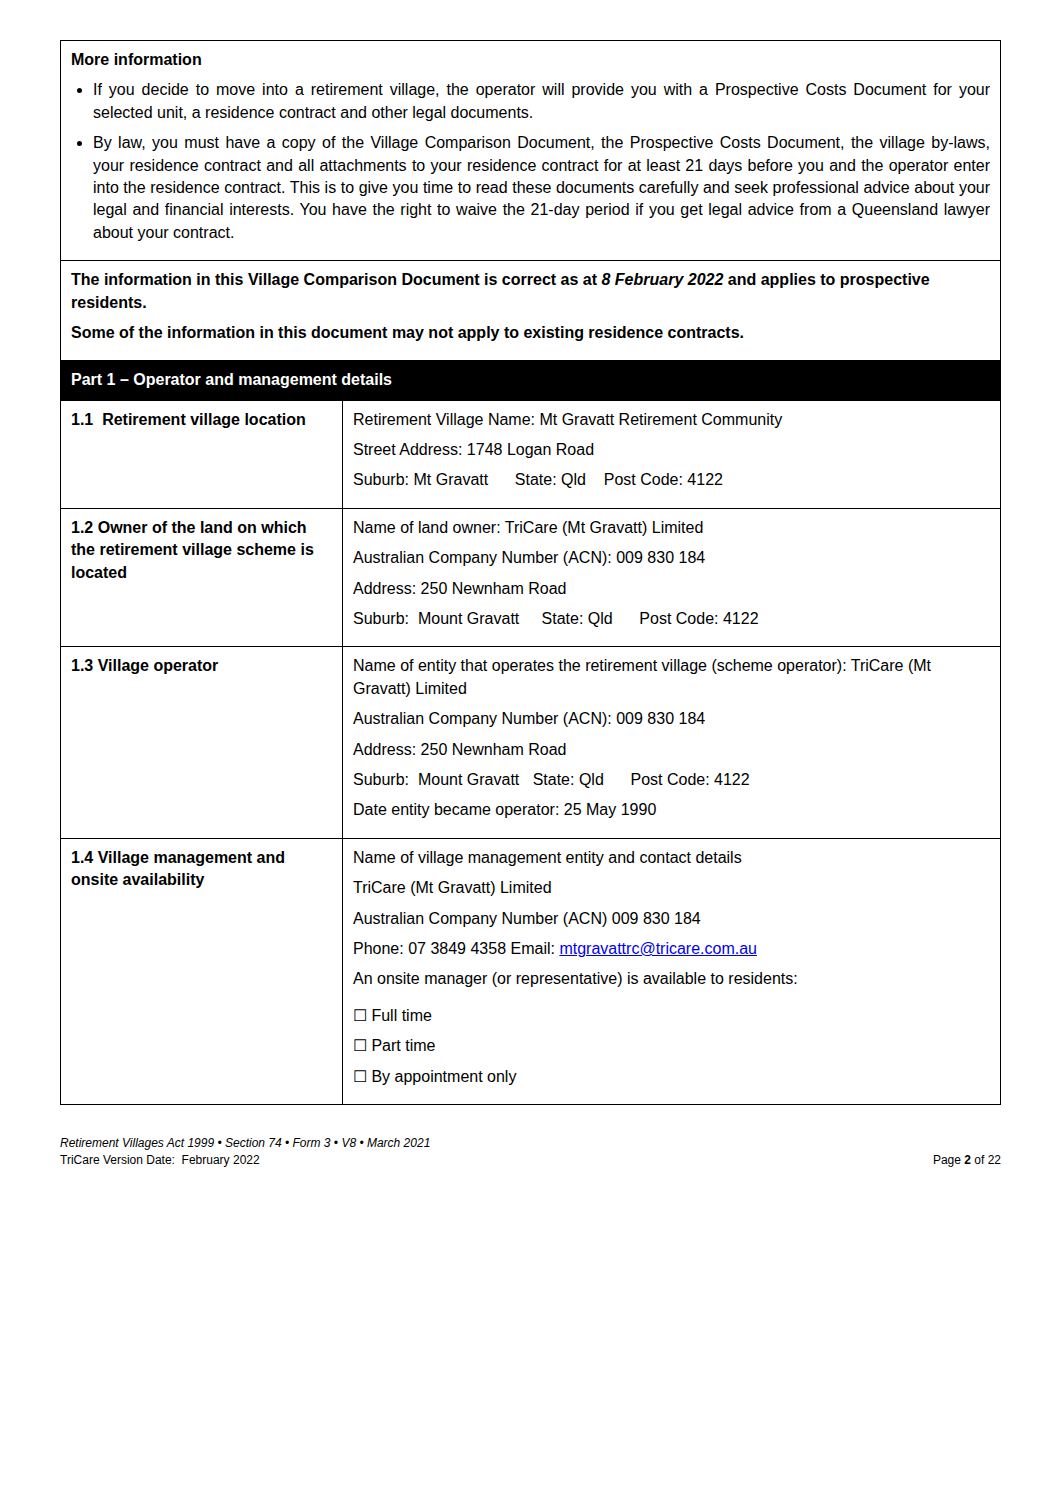| More information If you decide to move into a retirement village, the operator will provide you with a Prospective Costs Document for your selected unit, a residence contract and other legal documents. By law, you must have a copy of the Village Comparison Document, the Prospective Costs Document, the village by-laws, your residence contract and all attachments to your residence contract for at least 21 days before you and the operator enter into the residence contract. This is to give you time to read these documents carefully and seek professional advice about your legal and financial interests. You have the right to waive the 21-day period if you get legal advice from a Queensland lawyer about your contract. |
| The information in this Village Comparison Document is correct as at 8 February 2022 and applies to prospective residents. Some of the information in this document may not apply to existing residence contracts. |
| Part 1 – Operator and management details |
| 1.1 Retirement village location | Retirement Village Name: Mt Gravatt Retirement Community Street Address: 1748 Logan Road Suburb: Mt Gravatt State: Qld Post Code: 4122 |
| 1.2 Owner of the land on which the retirement village scheme is located | Name of land owner: TriCare (Mt Gravatt) Limited Australian Company Number (ACN): 009 830 184 Address: 250 Newnham Road Suburb: Mount Gravatt State: Qld Post Code: 4122 |
| 1.3 Village operator | Name of entity that operates the retirement village (scheme operator): TriCare (Mt Gravatt) Limited Australian Company Number (ACN): 009 830 184 Address: 250 Newnham Road Suburb: Mount Gravatt State: Qld Post Code: 4122 Date entity became operator: 25 May 1990 |
| 1.4 Village management and onsite availability | Name of village management entity and contact details TriCare (Mt Gravatt) Limited Australian Company Number (ACN) 009 830 184 Phone: 07 3849 4358 Email: mtgravattrc@tricare.com.au An onsite manager (or representative) is available to residents: ☐ Full time ☐ Part time ☐ By appointment only |
Retirement Villages Act 1999 • Section 74 • Form 3 • V8 • March 2021
TriCare Version Date: February 2022
Page 2 of 22